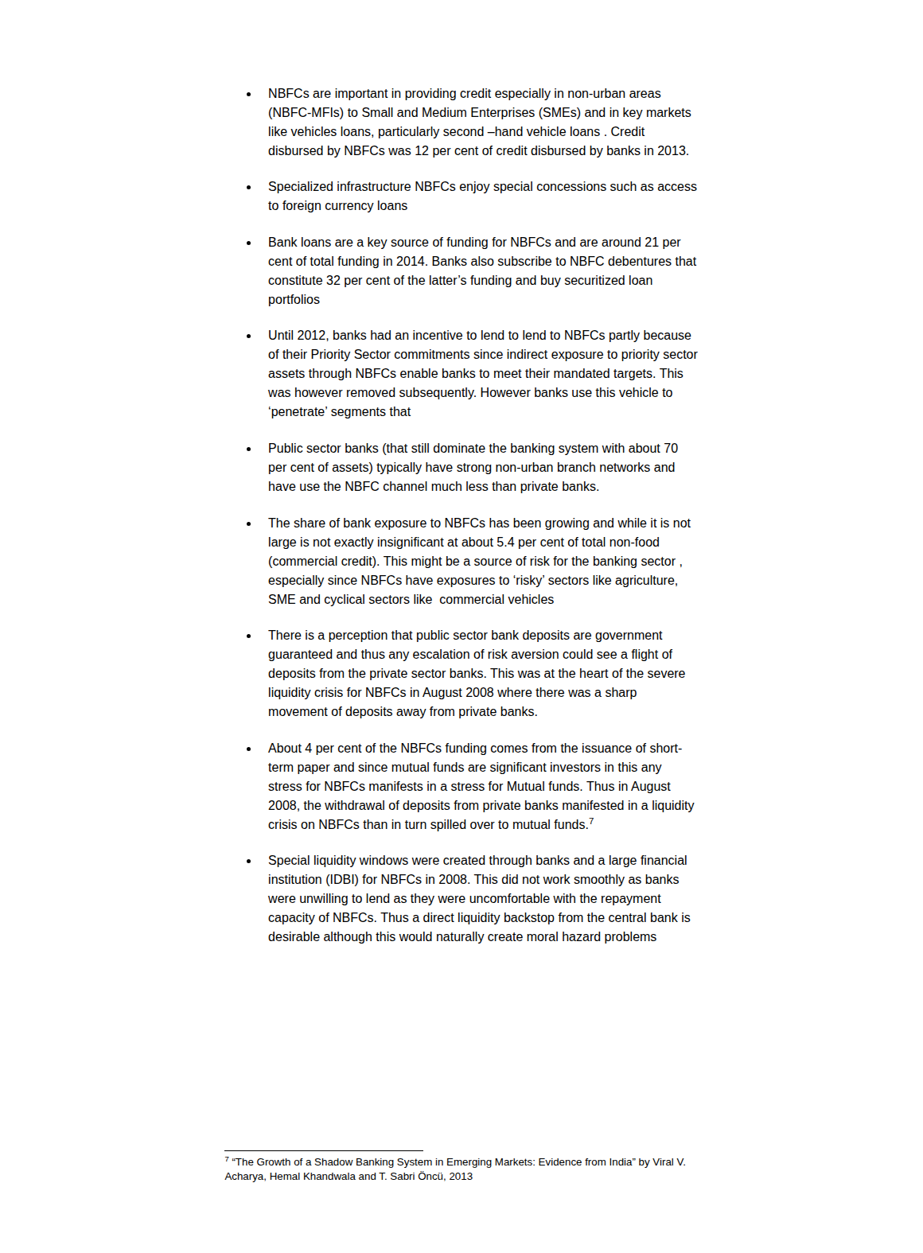NBFCs are important in providing credit especially in non-urban areas (NBFC-MFIs) to Small and Medium Enterprises (SMEs) and in key markets like vehicles loans, particularly second –hand vehicle loans . Credit disbursed by NBFCs was 12 per cent of credit disbursed by banks in 2013.
Specialized infrastructure NBFCs enjoy special concessions such as access to foreign currency loans
Bank loans are a key source of funding for NBFCs and are around 21 per cent of total funding in 2014. Banks also subscribe to NBFC debentures that constitute 32 per cent of the latter’s funding and buy securitized loan portfolios
Until 2012, banks had an incentive to lend to lend to NBFCs partly because of their Priority Sector commitments since indirect exposure to priority sector assets through NBFCs enable banks to meet their mandated targets. This was however removed subsequently. However banks use this vehicle to ‘penetrate’ segments that
Public sector banks (that still dominate the banking system with about 70 per cent of assets) typically have strong non-urban branch networks and have use the NBFC channel much less than private banks.
The share of bank exposure to NBFCs has been growing and while it is not large is not exactly insignificant at about 5.4 per cent of total non-food (commercial credit). This might be a source of risk for the banking sector , especially since NBFCs have exposures to ‘risky’ sectors like agriculture, SME and cyclical sectors like commercial vehicles
There is a perception that public sector bank deposits are government guaranteed and thus any escalation of risk aversion could see a flight of deposits from the private sector banks. This was at the heart of the severe liquidity crisis for NBFCs in August 2008 where there was a sharp movement of deposits away from private banks.
About 4 per cent of the NBFCs funding comes from the issuance of short-term paper and since mutual funds are significant investors in this any stress for NBFCs manifests in a stress for Mutual funds. Thus in August 2008, the withdrawal of deposits from private banks manifested in a liquidity crisis on NBFCs than in turn spilled over to mutual funds.7
Special liquidity windows were created through banks and a large financial institution (IDBI) for NBFCs in 2008. This did not work smoothly as banks were unwilling to lend as they were uncomfortable with the repayment capacity of NBFCs. Thus a direct liquidity backstop from the central bank is desirable although this would naturally create moral hazard problems
7 “The Growth of a Shadow Banking System in Emerging Markets: Evidence from India” by Viral V. Acharya, Hemal Khandwala and T. Sabri Öncü, 2013